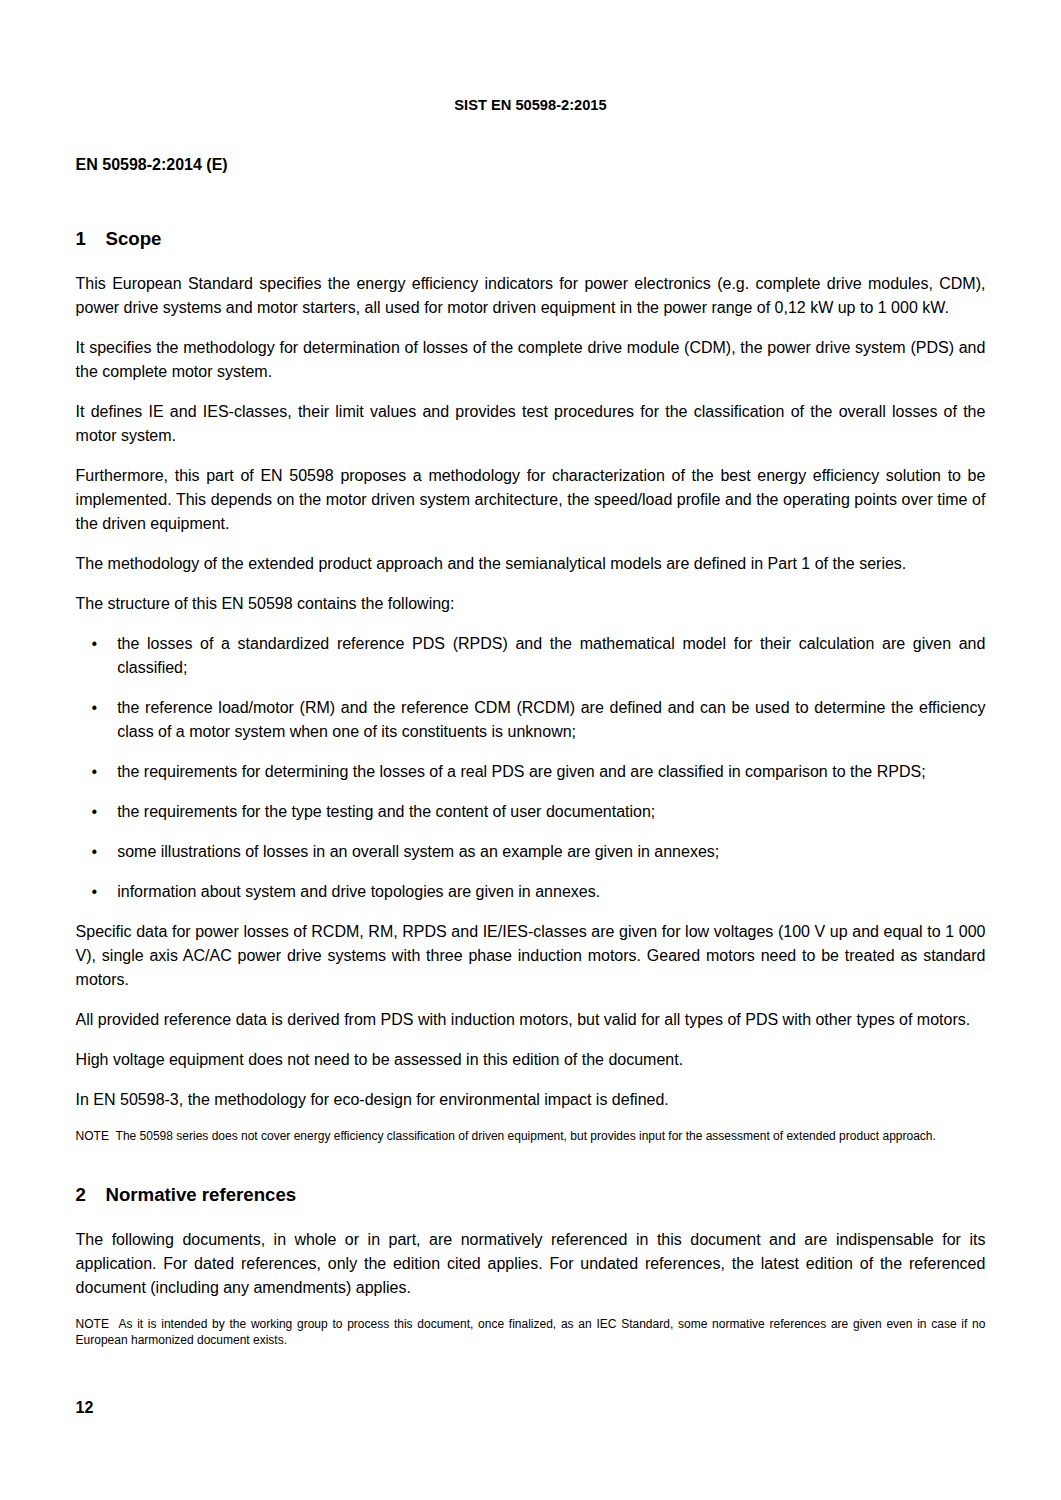SIST EN 50598-2:2015
EN 50598-2:2014 (E)
1 Scope
This European Standard specifies the energy efficiency indicators for power electronics (e.g. complete drive modules, CDM), power drive systems and motor starters, all used for motor driven equipment in the power range of 0,12 kW up to 1 000 kW.
It specifies the methodology for determination of losses of the complete drive module (CDM), the power drive system (PDS) and the complete motor system.
It defines IE and IES-classes, their limit values and provides test procedures for the classification of the overall losses of the motor system.
Furthermore, this part of EN 50598 proposes a methodology for characterization of the best energy efficiency solution to be implemented. This depends on the motor driven system architecture, the speed/load profile and the operating points over time of the driven equipment.
The methodology of the extended product approach and the semianalytical models are defined in Part 1 of the series.
The structure of this EN 50598 contains the following:
the losses of a standardized reference PDS (RPDS) and the mathematical model for their calculation are given and classified;
the reference load/motor (RM) and the reference CDM (RCDM) are defined and can be used to determine the efficiency class of a motor system when one of its constituents is unknown;
the requirements for determining the losses of a real PDS are given and are classified in comparison to the RPDS;
the requirements for the type testing and the content of user documentation;
some illustrations of losses in an overall system as an example are given in annexes;
information about system and drive topologies are given in annexes.
Specific data for power losses of RCDM, RM, RPDS and IE/IES-classes are given for low voltages (100 V up and equal to 1 000 V), single axis AC/AC power drive systems with three phase induction motors. Geared motors need to be treated as standard motors.
All provided reference data is derived from PDS with induction motors, but valid for all types of PDS with other types of motors.
High voltage equipment does not need to be assessed in this edition of the document.
In EN 50598-3, the methodology for eco-design for environmental impact is defined.
NOTE The 50598 series does not cover energy efficiency classification of driven equipment, but provides input for the assessment of extended product approach.
2 Normative references
The following documents, in whole or in part, are normatively referenced in this document and are indispensable for its application. For dated references, only the edition cited applies. For undated references, the latest edition of the referenced document (including any amendments) applies.
NOTE As it is intended by the working group to process this document, once finalized, as an IEC Standard, some normative references are given even in case if no European harmonized document exists.
12